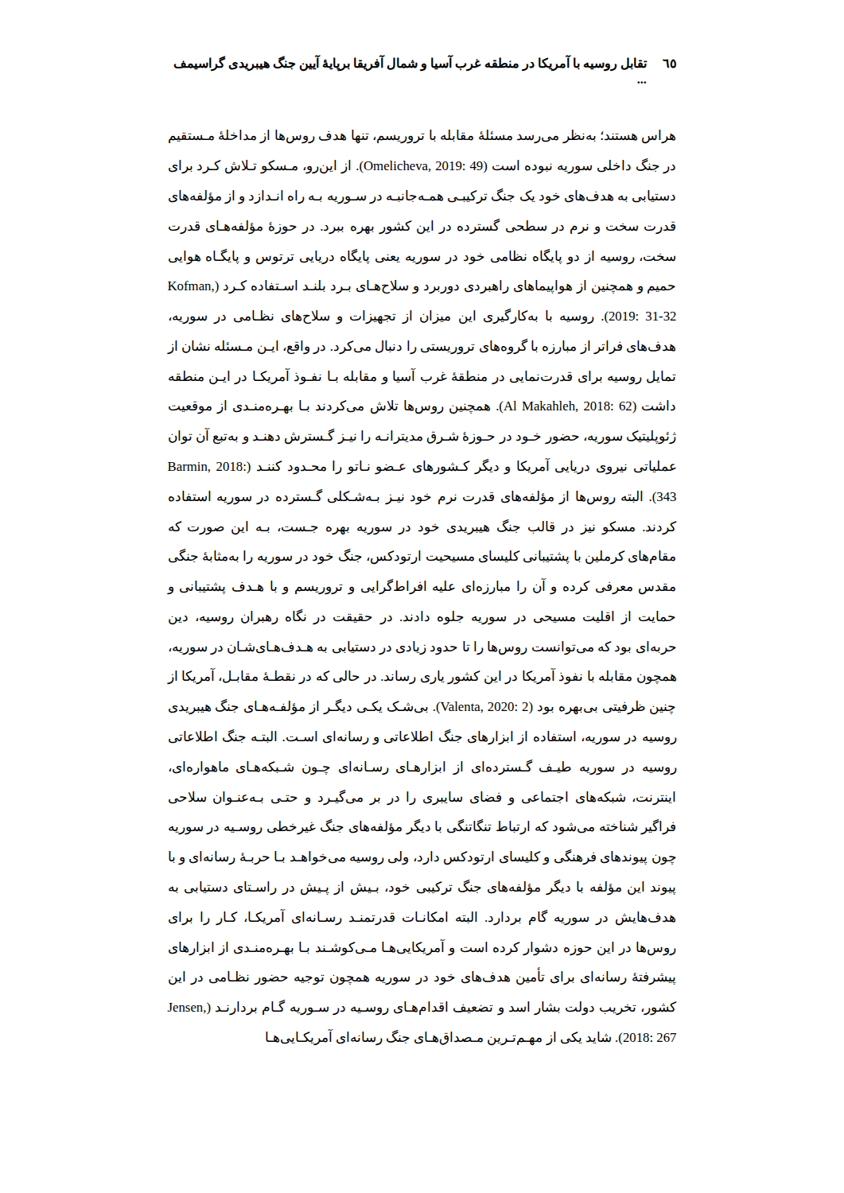٦٥ تقابل روسیه با آمریکا در منطقه غرب آسیا و شمال آفریقا برپایهٔ آیین جنگ هیبریدی گراسیمف ...
هراس هستند؛ به‌نظر می‌رسد مسئلهٔ مقابله با تروریسم، تنها هدف روس‌ها از مداخلهٔ مـستقیم در جنگ داخلی سوریه نبوده است (Omelicheva, 2019: 49). از این‌رو، مـسکو تـلاش کـرد برای دستیابی به هدف‌های خود یک جنگ ترکیبـی همـه‌جانبـه در سـوریه بـه راه انـدازد و از مؤلفه‌های قدرت سخت و نرم در سطحی گسترده در این کشور بهره ببرد. در حوزهٔ مؤلفه‌هـای قدرت سخت، روسیه از دو پایگاه نظامی خود در سوریه یعنی پایگاه دریایی ترتوس و پایگـاه هوایی حمیم و همچنین از هواپیماهای راهبردی دوربرد و سلاح‌هـای بـرد بلنـد اسـتفاده کـرد (Kofman, 2019: 31-32). روسیه با به‌کارگیری این میزان از تجهیزات و سلاح‌های نظـامی در سوریه، هدف‌های فراتر از مبارزه با گروه‌های تروریستی را دنبال می‌کرد. در واقع، ایـن مـسئله نشان از تمایل روسیه برای قدرت‌نمایی در منطقهٔ غرب آسیا و مقابله بـا نفـوذ آمریکـا در ایـن منطقه داشت (Al Makahleh, 2018: 62). همچنین روس‌ها تلاش می‌کردند بـا بهـره‌منـدی از موقعیت ژئوپلیتیک سوریه، حضور خـود در حـوزهٔ شـرق مدیترانـه را نیـز گـسترش دهنـد و به‌تبع آن توان عملیاتی نیروی دریایی آمریکا و دیگر کـشورهای عـضو نـاتو را محـدود کننـد (Barmin, 2018: 343). البته روس‌ها از مؤلفه‌های قدرت نرم خود نیـز بـه‌شـکلی گـسترده در سوریه استفاده کردند. مسکو نیز در قالب جنگ هیبریدی خود در سوریه بهره جـست، بـه این صورت که مقام‌های کرملین با پشتیبانی کلیسای مسیحیت ارتودکس، جنگ خود در سوریه را به‌مثابهٔ جنگی مقدس معرفی کرده و آن را مبارزه‌ای علیه افراط‌گرایی و تروریسم و با هـدف پشتیبانی و حمایت از اقلیت مسیحی در سوریه جلوه دادند. در حقیقت در نگاه رهبران روسیه، دین حربه‌ای بود که می‌توانست روس‌ها را تا حدود زیادی در دستیابی به هـدف‌هـای‌شـان در سوریه، همچون مقابله با نفوذ آمریکا در این کشور یاری رساند. در حالی که در نقطـهٔ مقابـل، آمریکا از چنین ظرفیتی بی‌بهره بود (Valenta, 2020: 2). بی‌شـک یکـی دیگـر از مؤلفـه‌هـای جنگ هیبریدی روسیه در سوریه، استفاده از ابزارهای جنگ اطلاعاتی و رسانه‌ای اسـت. البتـه جنگ اطلاعاتی روسیه در سوریه طیـف گـسترده‌ای از ابزارهـای رسـانه‌ای چـون شـبکه‌هـای ماهواره‌ای، اینترنت، شبکه‌های اجتماعی و فضای سایبری را در بر می‌گیـرد و حتـی بـه‌عنـوان سلاحی فراگیر شناخته می‌شود که ارتباط تنگاتنگی با دیگر مؤلفه‌های جنگ غیرخطی روسـیه در سوریه چون پیوندهای فرهنگی و کلیسای ارتودکس دارد، ولی روسیه می‌خواهـد بـا حربـهٔ رسانه‌ای و با پیوند این مؤلفه با دیگر مؤلفه‌های جنگ ترکیبی خود، بـیش از پـیش در راسـتای دستیابی به هدف‌هایش در سوریه گام بردارد. البته امکانـات قدرتمنـد رسـانه‌ای آمریکـا، کـار را برای روس‌ها در این حوزه دشوار کرده است و آمریکایی‌هـا مـی‌کوشـند بـا بهـره‌منـدی از ابزارهای پیشرفتهٔ رسانه‌ای برای تأمین هدف‌های خود در سوریه همچون توجیه حضور نظـامی در این کشور، تخریب دولت بشار اسد و تضعیف اقدام‌هـای روسـیه در سـوریه گـام بردارنـد (Jensen, 2018: 267). شاید یکی از مهـم‌تـرین مـصداق‌هـای جنگ رسانه‌ای آمریکـایی‌هـا